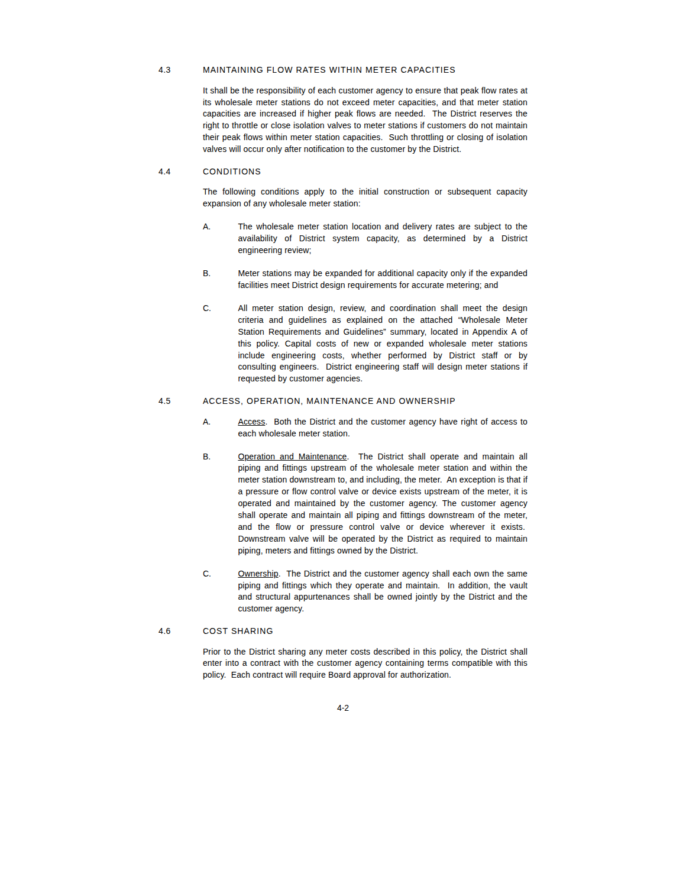4.3
MAINTAINING FLOW RATES WITHIN METER CAPACITIES
It shall be the responsibility of each customer agency to ensure that peak flow rates at its wholesale meter stations do not exceed meter capacities, and that meter station capacities are increased if higher peak flows are needed. The District reserves the right to throttle or close isolation valves to meter stations if customers do not maintain their peak flows within meter station capacities. Such throttling or closing of isolation valves will occur only after notification to the customer by the District.
4.4
CONDITIONS
The following conditions apply to the initial construction or subsequent capacity expansion of any wholesale meter station:
A.
The wholesale meter station location and delivery rates are subject to the availability of District system capacity, as determined by a District engineering review;
B.
Meter stations may be expanded for additional capacity only if the expanded facilities meet District design requirements for accurate metering; and
C.
All meter station design, review, and coordination shall meet the design criteria and guidelines as explained on the attached “Wholesale Meter Station Requirements and Guidelines” summary, located in Appendix A of this policy. Capital costs of new or expanded wholesale meter stations include engineering costs, whether performed by District staff or by consulting engineers. District engineering staff will design meter stations if requested by customer agencies.
4.5
ACCESS, OPERATION, MAINTENANCE AND OWNERSHIP
A.
Access. Both the District and the customer agency have right of access to each wholesale meter station.
B.
Operation and Maintenance. The District shall operate and maintain all piping and fittings upstream of the wholesale meter station and within the meter station downstream to, and including, the meter. An exception is that if a pressure or flow control valve or device exists upstream of the meter, it is operated and maintained by the customer agency. The customer agency shall operate and maintain all piping and fittings downstream of the meter, and the flow or pressure control valve or device wherever it exists. Downstream valve will be operated by the District as required to maintain piping, meters and fittings owned by the District.
C.
Ownership. The District and the customer agency shall each own the same piping and fittings which they operate and maintain. In addition, the vault and structural appurtenances shall be owned jointly by the District and the customer agency.
4.6
COST SHARING
Prior to the District sharing any meter costs described in this policy, the District shall enter into a contract with the customer agency containing terms compatible with this policy. Each contract will require Board approval for authorization.
4-2